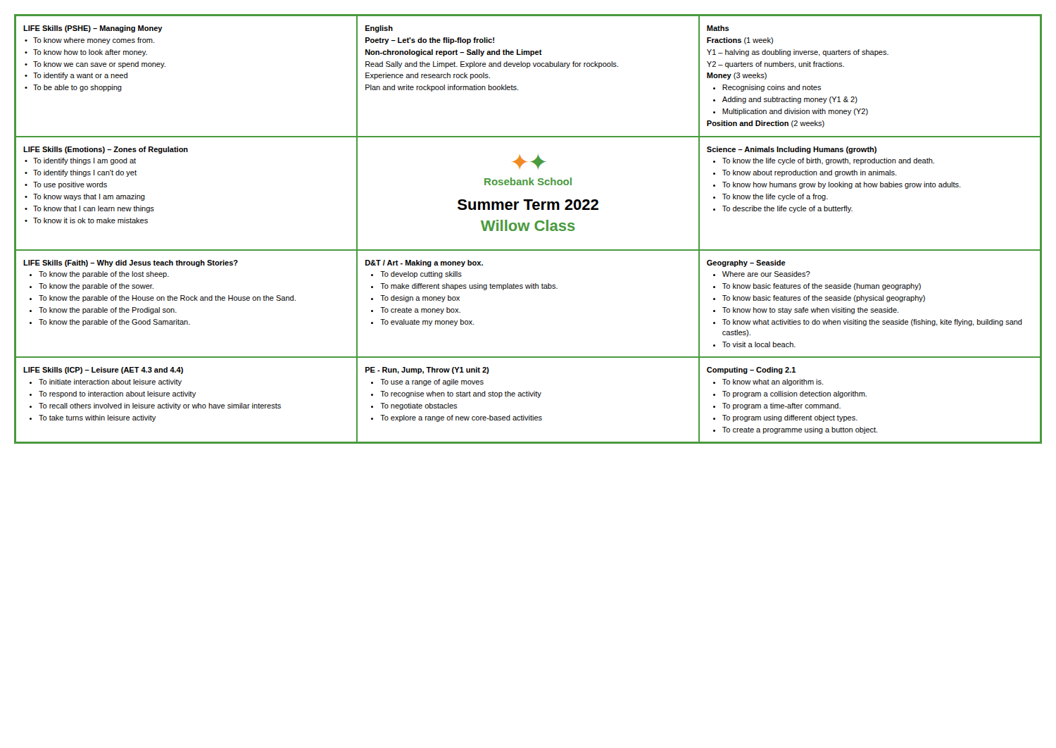| LIFE Skills (PSHE) – Managing Money To know where money comes from. To know how to look after money. To know we can save or spend money. To identify a want or a need To be able to go shopping | English Poetry – Let's do the flip-flop frolic! Non-chronological report – Sally and the Limpet Read Sally and the Limpet. Explore and develop vocabulary for rockpools. Experience and research rock pools. Plan and write rockpool information booklets. | Maths Fractions (1 week) Y1 – halving as doubling inverse, quarters of shapes. Y2 – quarters of numbers, unit fractions. Money (3 weeks) Recognising coins and notes Adding and subtracting money (Y1 & 2) Multiplication and division with money (Y2) Position and Direction (2 weeks) |
| LIFE Skills (Emotions) – Zones of Regulation To identify things I am good at To identify things I can't do yet To use positive words To know ways that I am amazing To know that I can learn new things To know it is ok to make mistakes | ✦ ✦ Rosebank School Summer Term 2022 Willow Class | Science – Animals Including Humans (growth) To know the life cycle of birth, growth, reproduction and death. To know about reproduction and growth in animals. To know how humans grow by looking at how babies grow into adults. To know the life cycle of a frog. To describe the life cycle of a butterfly. |
| LIFE Skills (Faith) – Why did Jesus teach through Stories? To know the parable of the lost sheep. To know the parable of the sower. To know the parable of the House on the Rock and the House on the Sand. To know the parable of the Prodigal son. To know the parable of the Good Samaritan. | D&T / Art - Making a money box. To develop cutting skills To make different shapes using templates with tabs. To design a money box To create a money box. To evaluate my money box. | Geography – Seaside Where are our Seasides? To know basic features of the seaside (human geography) To know basic features of the seaside (physical geography) To know how to stay safe when visiting the seaside. To know what activities to do when visiting the seaside (fishing, kite flying, building sand castles). To visit a local beach. |
| LIFE Skills (ICP) – Leisure (AET 4.3 and 4.4) To initiate interaction about leisure activity To respond to interaction about leisure activity To recall others involved in leisure activity or who have similar interests To take turns within leisure activity | PE - Run, Jump, Throw (Y1 unit 2) To use a range of agile moves To recognise when to start and stop the activity To negotiate obstacles To explore a range of new core-based activities | Computing – Coding 2.1 To know what an algorithm is. To program a collision detection algorithm. To program a time-after command. To program using different object types. To create a programme using a button object. |